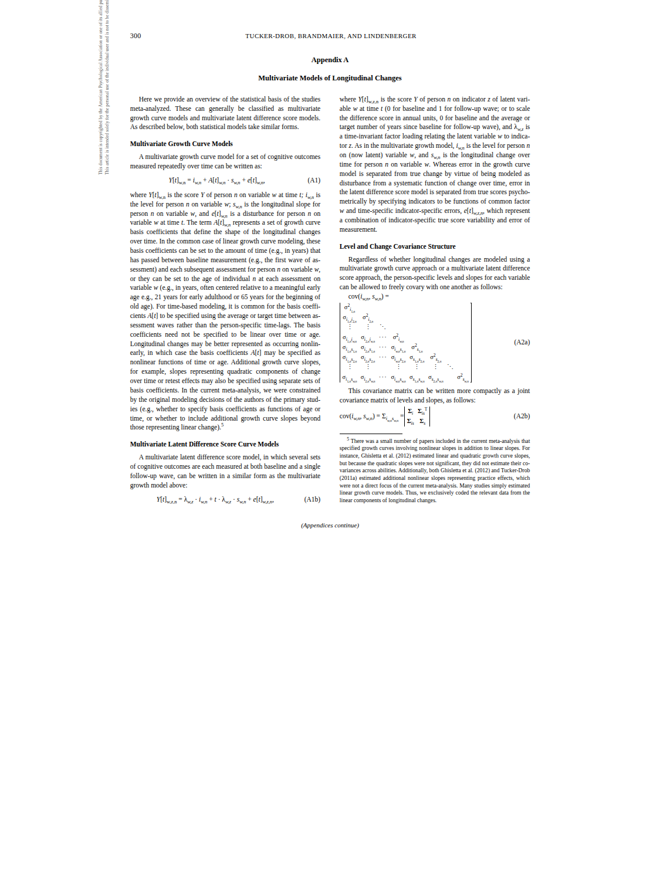This document is copyrighted by the American Psychological Association or one of its allied publishers. This article is intended solely for the personal use of the individual user and is not to be disseminated broadly.
300
Tucker-Drob, Brandmaier, and Lindenberger
Appendix A
Multivariate Models of Longitudinal Changes
Here we provide an overview of the statistical basis of the studies meta-analyzed. These can generally be classified as multivariate growth curve models and multivariate latent difference score models. As described below, both statistical models take similar forms.
Multivariate Growth Curve Models
A multivariate growth curve model for a set of cognitive outcomes measured repeatedly over time can be written as:
Y[t]w,n = iw,n + A[t]w,n · sw,n + e[t]w,n,
(A1)
where Y[t]w,n is the score Y of person n on variable w at time t; iw,n is the level for person n on variable w; sw,n is the longitudinal slope for person n on variable w, and e[t]w,n is a disturbance for person n on variable w at time t. The term A[t]w,n represents a set of growth curve basis coefficients that define the shape of the longitudinal changes over time. In the common case of linear growth curve modeling, these basis coefficients can be set to the amount of time (e.g., in years) that has passed between baseline measurement (e.g., the first wave of assessment) and each subsequent assessment for person n on variable w, or they can be set to the age of individual n at each assessment on variable w (e.g., in years, often centered relative to a meaningful early age e.g., 21 years for early adulthood or 65 years for the beginning of old age). For time-based modeling, it is common for the basis coefficients A[t] to be specified using the average or target time between assessment waves rather than the person-specific time-lags. The basis coefficients need not be specified to be linear over time or age. Longitudinal changes may be better represented as occurring nonlinearly, in which case the basis coefficients A[t] may be specified as nonlinear functions of time or age. Additional growth curve slopes, for example, slopes representing quadratic components of change over time or retest effects may also be specified using separate sets of basis coefficients. In the current meta-analysis, we were constrained by the original modeling decisions of the authors of the primary studies (e.g., whether to specify basis coefficients as functions of age or time, or whether to include additional growth curve slopes beyond those representing linear change).5
Multivariate Latent Difference Score Curve Models
A multivariate latent difference score model, in which several sets of cognitive outcomes are each measured at both baseline and a single follow-up wave, can be written in a similar form as the multivariate growth model above:
Y[t]w,z,n = λw,z · iw,n + t · λw,z · sw,n + e[t]w,z,n,
(A1b)
where Y[t]w,z,n is the score Y of person n on indicator z of latent variable w at time t (0 for baseline and 1 for follow-up wave; or to scale the difference score in annual units, 0 for baseline and the average or target number of years since baseline for follow-up wave), and λw,z is a time-invariant factor loading relating the latent variable w to indicator z. As in the multivariate growth model, iw,n is the level for person n on (now latent) variable w, and sw,n is the longitudinal change over time for person n on variable w. Whereas error in the growth curve model is separated from true change by virtue of being modeled as disturbance from a systematic function of change over time, error in the latent difference score model is separated from true scores psychometrically by specifying indicators to be functions of common factor w and time-specific indicator-specific errors, e[t]w,z,n, which represent a combination of indicator-specific true score variability and error of measurement.
Level and Change Covariance Structure
Regardless of whether longitudinal changes are modeled using a multivariate growth curve approach or a multivariate latent difference score approach, the person-specific levels and slopes for each variable can be allowed to freely covary with one another as follows:
cov(iw,n, sw,n) =
| σ 2 i 1, n | | | | | | | |
| σ i 1, n i 2, n | σ 2 i 2, n | | | | | | |
| ⋮ | ⋮ | ⋱ | | | | | |
| σ i 1, n i w,n | σ i 2, n i w,n | ··· | σ 2 i w,n | | | | |
| σ i 1, n s 1, n | σ i 2, n s 1, n | ··· | σ i w,n s 1, n | σ 2 s 1, n | | | |
| σ i 1, n s 2, n | σ i 2, n s 2, n | ··· | σ i w,n s 2, n | σ s 1, n s 2, n | σ 2 s 2, n | | |
| ⋮ | ⋮ | | ⋮ | ⋮ | ⋮ | ⋱ | |
| σ i 1, n s w,n | σ i 2, n s w,n | ··· | σ i w,n s w,n | σ s 1, n s w,n | σ s 2, n s w,n | | σ 2 s w,n |
(A2a)
This covariance matrix can be written more compactly as a joint covariance matrix of levels and slopes, as follows:
cov(iw,n, sw,n) = Σiw,nsw,n =
| Σ i | Σ is T |
| Σ is | Σ s |
(A2b)
5 There was a small number of papers included in the current meta-analysis that specified growth curves involving nonlinear slopes in addition to linear slopes. For instance, Ghisletta et al. (2012) estimated linear and quadratic growth curve slopes, but because the quadratic slopes were not significant, they did not estimate their covariances across abilities. Additionally, both Ghisletta et al. (2012) and Tucker-Drob (2011a) estimated additional nonlinear slopes representing practice effects, which were not a direct focus of the current meta-analysis. Many studies simply estimated linear growth curve models. Thus, we exclusively coded the relevant data from the linear components of longitudinal changes.
(Appendices continue)